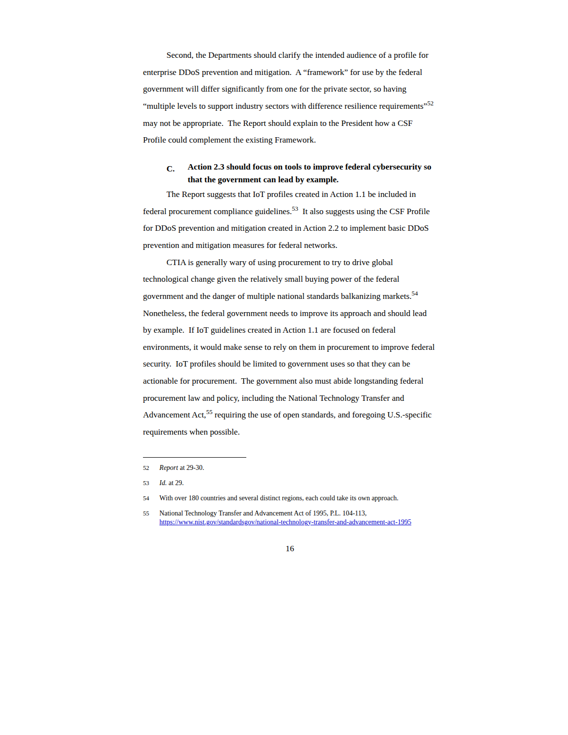Second, the Departments should clarify the intended audience of a profile for enterprise DDoS prevention and mitigation. A “framework” for use by the federal government will differ significantly from one for the private sector, so having “multiple levels to support industry sectors with difference resilience requirements”52 may not be appropriate. The Report should explain to the President how a CSF Profile could complement the existing Framework.
C.
Action 2.3 should focus on tools to improve federal cybersecurity so that the government can lead by example.
The Report suggests that IoT profiles created in Action 1.1 be included in federal procurement compliance guidelines.53 It also suggests using the CSF Profile for DDoS prevention and mitigation created in Action 2.2 to implement basic DDoS prevention and mitigation measures for federal networks.
CTIA is generally wary of using procurement to try to drive global technological change given the relatively small buying power of the federal government and the danger of multiple national standards balkanizing markets.54 Nonetheless, the federal government needs to improve its approach and should lead by example. If IoT guidelines created in Action 1.1 are focused on federal environments, it would make sense to rely on them in procurement to improve federal security. IoT profiles should be limited to government uses so that they can be actionable for procurement. The government also must abide longstanding federal procurement law and policy, including the National Technology Transfer and Advancement Act,55 requiring the use of open standards, and foregoing U.S.-specific requirements when possible.
52
Report at 29-30.
53
Id. at 29.
54
With over 180 countries and several distinct regions, each could take its own approach.
55
National Technology Transfer and Advancement Act of 1995, P.L. 104-113,
https://www.nist.gov/standardsgov/national-technology-transfer-and-advancement-act-1995
16